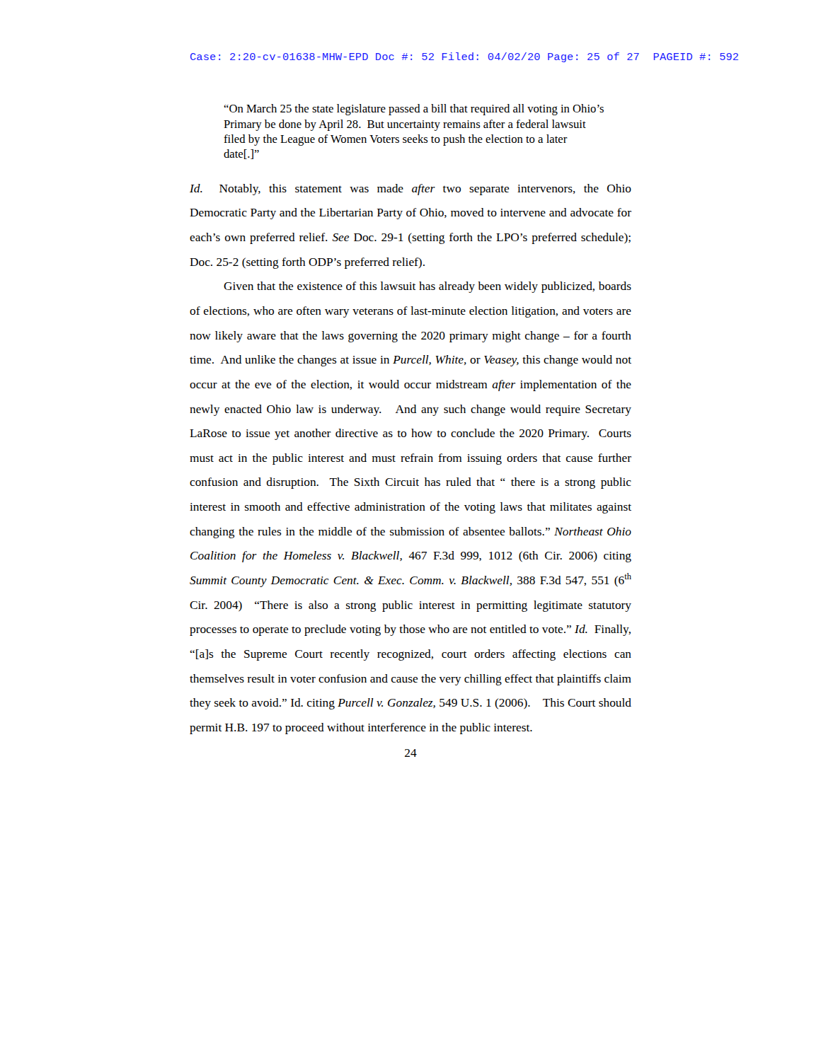Case: 2:20-cv-01638-MHW-EPD Doc #: 52 Filed: 04/02/20 Page: 25 of 27 PAGEID #: 592
“On March 25 the state legislature passed a bill that required all voting in Ohio’s Primary be done by April 28. But uncertainty remains after a federal lawsuit filed by the League of Women Voters seeks to push the election to a later date[.]”
Id. Notably, this statement was made after two separate intervenors, the Ohio Democratic Party and the Libertarian Party of Ohio, moved to intervene and advocate for each’s own preferred relief. See Doc. 29-1 (setting forth the LPO’s preferred schedule); Doc. 25-2 (setting forth ODP’s preferred relief).
Given that the existence of this lawsuit has already been widely publicized, boards of elections, who are often wary veterans of last-minute election litigation, and voters are now likely aware that the laws governing the 2020 primary might change – for a fourth time. And unlike the changes at issue in Purcell, White, or Veasey, this change would not occur at the eve of the election, it would occur midstream after implementation of the newly enacted Ohio law is underway. And any such change would require Secretary LaRose to issue yet another directive as to how to conclude the 2020 Primary. Courts must act in the public interest and must refrain from issuing orders that cause further confusion and disruption. The Sixth Circuit has ruled that “ there is a strong public interest in smooth and effective administration of the voting laws that militates against changing the rules in the middle of the submission of absentee ballots.” Northeast Ohio Coalition for the Homeless v. Blackwell, 467 F.3d 999, 1012 (6th Cir. 2006) citing Summit County Democratic Cent. & Exec. Comm. v. Blackwell, 388 F.3d 547, 551 (6th Cir. 2004) “There is also a strong public interest in permitting legitimate statutory processes to operate to preclude voting by those who are not entitled to vote.” Id. Finally, “[a]s the Supreme Court recently recognized, court orders affecting elections can themselves result in voter confusion and cause the very chilling effect that plaintiffs claim they seek to avoid.” Id. citing Purcell v. Gonzalez, 549 U.S. 1 (2006). This Court should permit H.B. 197 to proceed without interference in the public interest.
24